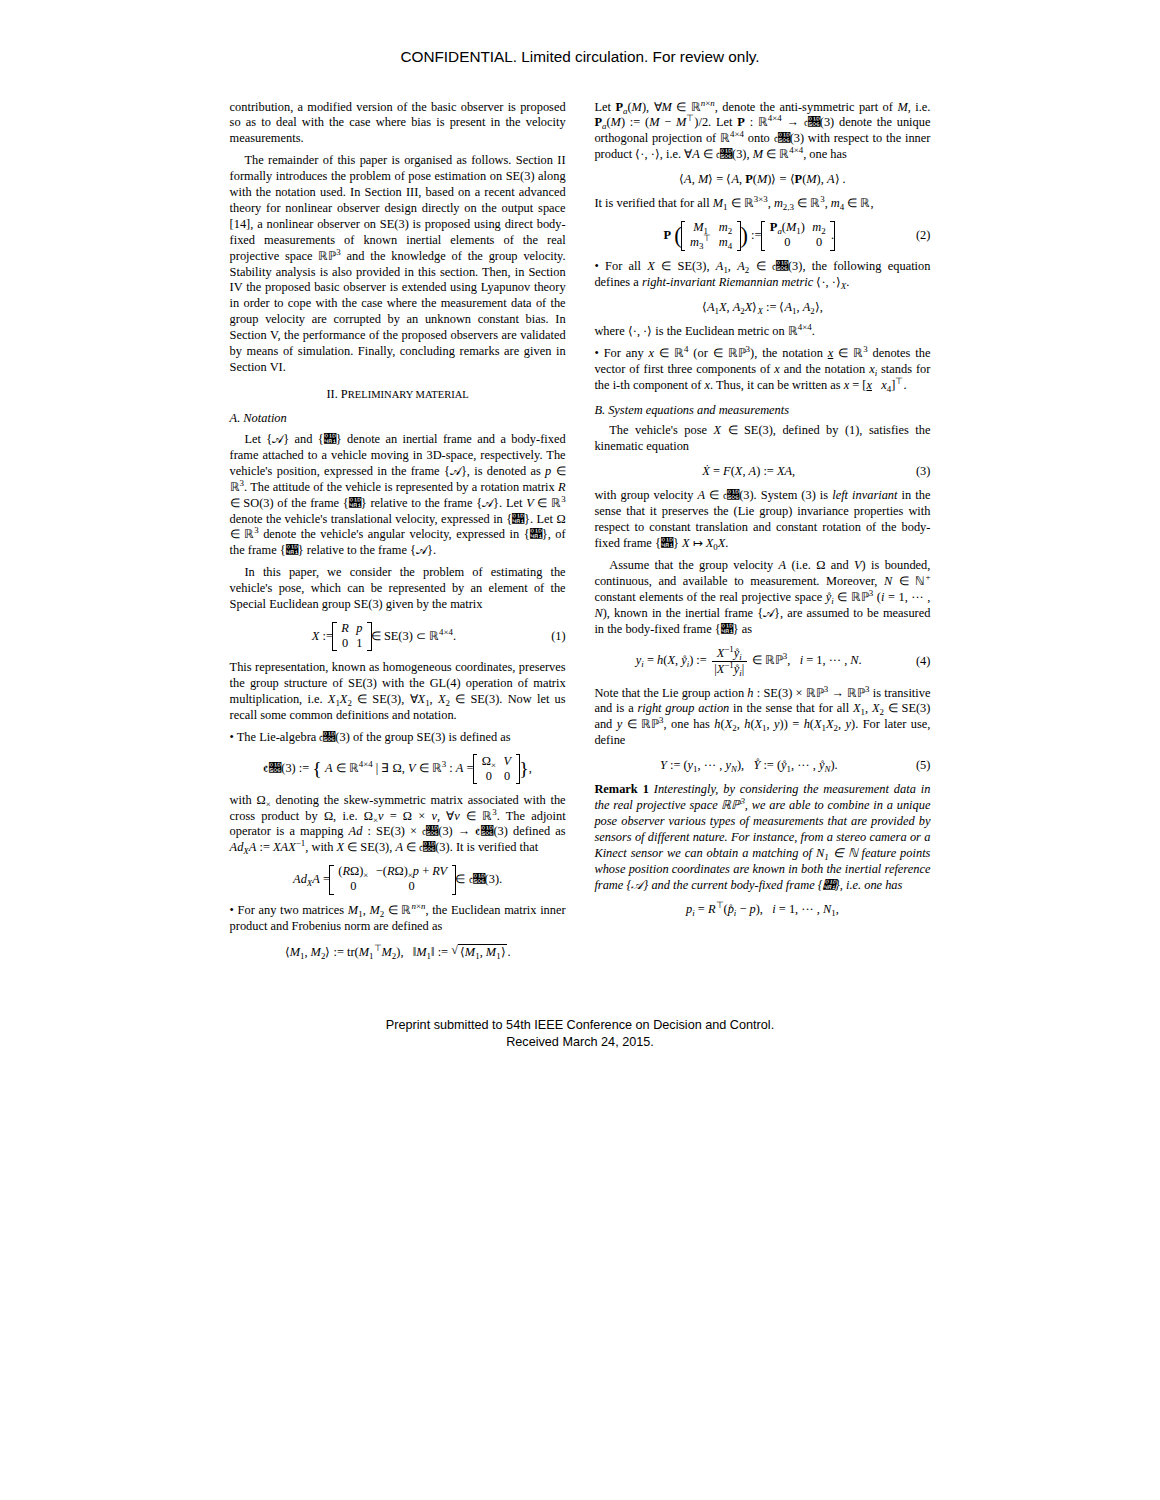CONFIDENTIAL. Limited circulation. For review only.
contribution, a modified version of the basic observer is proposed so as to deal with the case where bias is present in the velocity measurements.
The remainder of this paper is organised as follows. Section II formally introduces the problem of pose estimation on SE(3) along with the notation used. In Section III, based on a recent advanced theory for nonlinear observer design directly on the output space [14], a nonlinear observer on SE(3) is proposed using direct body-fixed measurements of known inertial elements of the real projective space ℝℙ3 and the knowledge of the group velocity. Stability analysis is also provided in this section. Then, in Section IV the proposed basic observer is extended using Lyapunov theory in order to cope with the case where the measurement data of the group velocity are corrupted by an unknown constant bias. In Section V, the performance of the proposed observers are validated by means of simulation. Finally, concluding remarks are given in Section VI.
II. PRELIMINARY MATERIAL
A. Notation
Let {𝒜} and {𝒡} denote an inertial frame and a body-fixed frame attached to a vehicle moving in 3D-space, respectively. The vehicle's position, expressed in the frame {𝒜}, is denoted as p ∈ ℝ3. The attitude of the vehicle is represented by a rotation matrix R ∈ SO(3) of the frame {𝒡} relative to the frame {𝒜}. Let V ∈ ℝ3 denote the vehicle's translational velocity, expressed in {𝒡}. Let Ω ∈ ℝ3 denote the vehicle's angular velocity, expressed in {𝒡}, of the frame {𝒡} relative to the frame {𝒜}.
In this paper, we consider the problem of estimating the vehicle's pose, which can be represented by an element of the Special Euclidean group SE(3) given by the matrix
X :=
| R | p |
| 0 | 1 |
∈ SE(3) ⊂ ℝ4×4. (1)
This representation, known as homogeneous coordinates, preserves the group structure of SE(3) with the GL(4) operation of matrix multiplication, i.e. X1X2 ∈ SE(3), ∀X1, X2 ∈ SE(3). Now let us recall some common definitions and notation.
• The Lie-algebra 𝔠𝔆(3) of the group SE(3) is defined as
𝔠𝔆(3) := { A ∈ ℝ4×4 | ∃ Ω, V ∈ ℝ3 : A =
| Ω × | V |
| 0 | 0 |
},
with Ω× denoting the skew-symmetric matrix associated with the cross product by Ω, i.e. Ω×v = Ω × v, ∀v ∈ ℝ3. The adjoint operator is a mapping Ad : SE(3) × 𝔠𝔆(3) → 𝔠𝔆(3) defined as AdXA := XAX−1, with X ∈ SE(3), A ∈ 𝔠𝔆(3). It is verified that
AdXA =
| ( R Ω) × | −( R Ω) × p + RV |
| 0 | 0 |
∈ 𝔠𝔆(3).
• For any two matrices M1, M2 ∈ ℝn×n, the Euclidean matrix inner product and Frobenius norm are defined as
⟨M1, M2⟩ := tr(M1⊤M2), ‖M1‖ := ⟨M1, M1⟩.
Let Pa(M), ∀M ∈ ℝn×n, denote the anti-symmetric part of M, i.e. Pa(M) := (M − M⊤)/2. Let P : ℝ4×4 → 𝔠𝔆(3) denote the unique orthogonal projection of ℝ4×4 onto 𝔠𝔆(3) with respect to the inner product ⟨·, ·⟩, i.e. ∀A ∈ 𝔠𝔆(3), M ∈ ℝ4×4, one has
⟨A, M⟩ = ⟨A, P(M)⟩ = ⟨P(M), A⟩ .
It is verified that for all M1 ∈ ℝ3×3, m2,3 ∈ ℝ3, m4 ∈ ℝ,
P (
| M 1 | m 2 |
| m 3 ⊤ | m 4 |
) :=
| P a ( M 1 ) | m 2 |
| 0 | 0 |
. (2)
• For all X ∈ SE(3), A1, A2 ∈ 𝔠𝔆(3), the following equation defines a right-invariant Riemannian metric ⟨·, ·⟩X.
⟨A1X, A2X⟩X := ⟨A1, A2⟩,
where ⟨·, ·⟩ is the Euclidean metric on ℝ4×4.
• For any x ∈ ℝ4 (or ∈ ℝℙ3), the notation x ∈ ℝ3 denotes the vector of first three components of x and the notation xi stands for the i-th component of x. Thus, it can be written as x = [x x4]⊤.
B. System equations and measurements
The vehicle's pose X ∈ SE(3), defined by (1), satisfies the kinematic equation
Ẋ = F(X, A) := XA, (3)
with group velocity A ∈ 𝔠𝔆(3). System (3) is left invariant in the sense that it preserves the (Lie group) invariance properties with respect to constant translation and constant rotation of the body-fixed frame {𝒡} X ↦ X0X.
Assume that the group velocity A (i.e. Ω and V) is bounded, continuous, and available to measurement. Moreover, N ∈ ℕ+ constant elements of the real projective space ẙi ∈ ℝℙ3 (i = 1, ··· , N), known in the inertial frame {𝒜}, are assumed to be measured in the body-fixed frame {𝒡} as
yi = h(X, ẙi) := X−1ẙi|X−1ẙi| ∈ ℝℙ3, i = 1, ··· , N. (4)
Note that the Lie group action h : SE(3) × ℝℙ3 → ℝℙ3 is transitive and is a right group action in the sense that for all X1, X2 ∈ SE(3) and y ∈ ℝℙ3, one has h(X2, h(X1, y)) = h(X1X2, y). For later use, define
Y := (y1, ··· , yN), Y̊ := (ẙ1, ··· , ẙN). (5)
Remark 1 Interestingly, by considering the measurement data in the real projective space ℝℙ3, we are able to combine in a unique pose observer various types of measurements that are provided by sensors of different nature. For instance, from a stereo camera or a Kinect sensor we can obtain a matching of N1 ∈ ℕ feature points whose position coordinates are known in both the inertial reference frame {𝒜} and the current body-fixed frame {𝒡}, i.e. one has
pi = R⊤(p̊i − p), i = 1, ··· , N1,
Preprint submitted to 54th IEEE Conference on Decision and Control.
Received March 24, 2015.